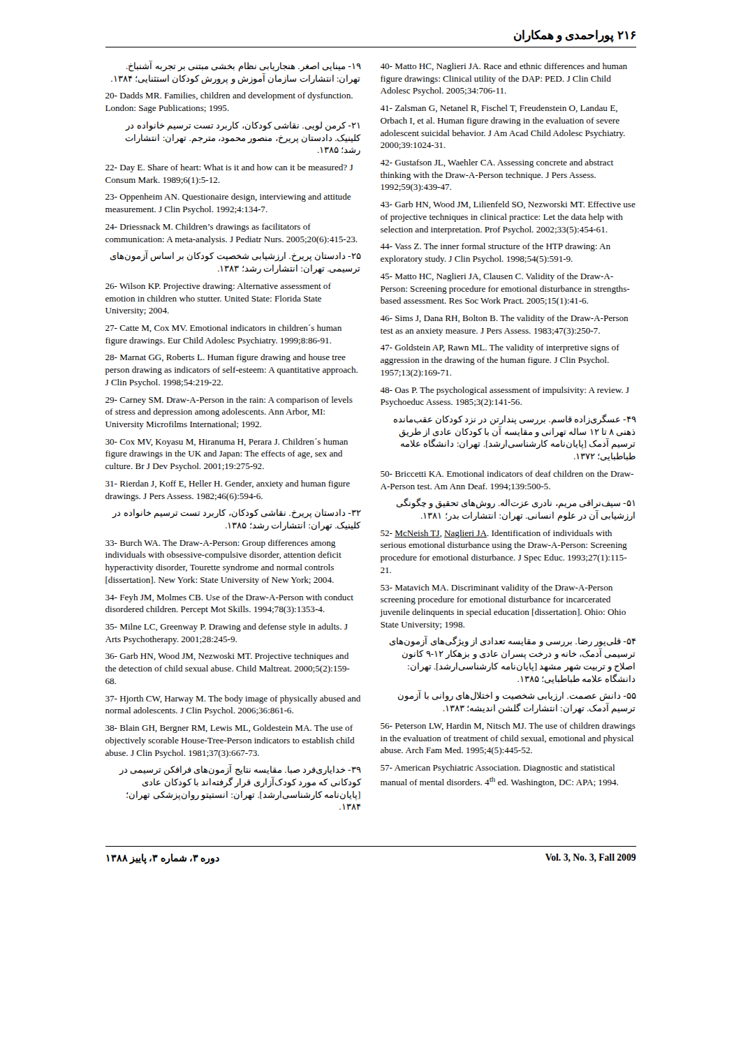۲۱۶ پوراحمدی و همکاران
۱۹- مینایی اصغر. هنجاریابی نظام بخشی مبتنی بر تجربه آشنباخ. تهران: انتشارات سازمان آموزش و پرورش کودکان استثنایی؛ ۱۳۸۴.
20- Dadds MR. Families, children and development of dysfunction. London: Sage Publications; 1995.
۲۱- کرمن لویی. نقاشی کودکان، کاربرد تست ترسیم خانواده در کلینیک. دادستان پریرخ، منصور محمود، مترجم. تهران: انتشارات رشد؛ ۱۳۸۵.
22- Day E. Share of heart: What is it and how can it be measured? J Consum Mark. 1989;6(1):5-12.
23- Oppenheim AN. Questionaire design, interviewing and attitude measurement. J Clin Psychol. 1992;4:134-7.
24- Driessnack M. Children’s drawings as facilitators of communication: A meta-analysis. J Pediatr Nurs. 2005;20(6):415-23.
۲۵- دادستان پریرخ. ارزشیابی شخصیت کودکان بر اساس آزمون‌های ترسیمی. تهران: انتشارات رشد؛ ۱۳۸۳.
26- Wilson KP. Projective drawing: Alternative assessment of emotion in children who stutter. United State: Florida State University; 2004.
27- Catte M, Cox MV. Emotional indicators in children´s human figure drawings. Eur Child Adolesc Psychiatry. 1999;8:86-91.
28- Marnat GG, Roberts L. Human figure drawing and house tree person drawing as indicators of self-esteem: A quantitative approach. J Clin Psychol. 1998;54:219-22.
29- Carney SM. Draw-A-Person in the rain: A comparison of levels of stress and depression among adolescents. Ann Arbor, MI: University Microfilms International; 1992.
30- Cox MV, Koyasu M, Hiranuma H, Perara J. Children´s human figure drawings in the UK and Japan: The effects of age, sex and culture. Br J Dev Psychol. 2001;19:275-92.
31- Rierdan J, Koff E, Heller H. Gender, anxiety and human figure drawings. J Pers Assess. 1982;46(6):594-6.
۳۲- دادستان پریرخ. نقاشی کودکان، کاربرد تست ترسیم خانواده در کلینیک. تهران: انتشارات رشد؛ ۱۳۸۵.
33- Burch WA. The Draw-A-Person: Group differences among individuals with obsessive-compulsive disorder, attention deficit hyperactivity disorder, Tourette syndrome and normal controls [dissertation]. New York: State University of New York; 2004.
34- Feyh JM, Molmes CB. Use of the Draw-A-Person with conduct disordered children. Percept Mot Skills. 1994;78(3):1353-4.
35- Milne LC, Greenway P. Drawing and defense style in adults. J Arts Psychotherapy. 2001;28:245-9.
36- Garb HN, Wood JM, Nezwoski MT. Projective techniques and the detection of child sexual abuse. Child Maltreat. 2000;5(2):159-68.
37- Hjorth CW, Harway M. The body image of physically abused and normal adolescents. J Clin Psychol. 2006;36:861-6.
38- Blain GH, Bergner RM, Lewis ML, Goldestein MA. The use of objectively scorable House-Tree-Person indicators to establish child abuse. J Clin Psychol. 1981;37(3):667-73.
۳۹- خدایاری‌فرد صبا. مقایسه نتایج آزمون‌های فرافکن ترسیمی در کودکانی که مورد کودک‌آزاری قرار گرفته‌اند با کودکان عادی [پایان‌نامه کارشناسی‌ارشد]. تهران: انستیتو روان‌پزشکی تهران؛ ۱۳۸۴.
40- Matto HC, Naglieri JA. Race and ethnic differences and human figure drawings: Clinical utility of the DAP: PED. J Clin Child Adolesc Psychol. 2005;34:706-11.
41- Zalsman G, Netanel R, Fischel T, Freudenstein O, Landau E, Orbach I, et al. Human figure drawing in the evaluation of severe adolescent suicidal behavior. J Am Acad Child Adolesc Psychiatry. 2000;39:1024-31.
42- Gustafson JL, Waehler CA. Assessing concrete and abstract thinking with the Draw-A-Person technique. J Pers Assess. 1992;59(3):439-47.
43- Garb HN, Wood JM, Lilienfeld SO, Nezworski MT. Effective use of projective techniques in clinical practice: Let the data help with selection and interpretation. Prof Psychol. 2002;33(5):454-61.
44- Vass Z. The inner formal structure of the HTP drawing: An exploratory study. J Clin Psychol. 1998;54(5):591-9.
45- Matto HC, Naglieri JA, Clausen C. Validity of the Draw-A-Person: Screening procedure for emotional disturbance in strengths-based assessment. Res Soc Work Pract. 2005;15(1):41-6.
46- Sims J, Dana RH, Bolton B. The validity of the Draw-A-Person test as an anxiety measure. J Pers Assess. 1983;47(3):250-7.
47- Goldstein AP, Rawn ML. The validity of interpretive signs of aggression in the drawing of the human figure. J Clin Psychol. 1957;13(2):169-71.
48- Oas P. The psychological assessment of impulsivity: A review. J Psychoeduc Assess. 1985;3(2):141-56.
۴۹- عسگری‌زاده قاسم. بررسی پندارتن در نزد کودکان عقب‌مانده ذهنی ۸ تا ۱۲ ساله تهرانی و مقایسه آن با کودکان عادی از طریق ترسیم آدمک [پایان‌نامه کارشناسی‌ارشد]. تهران: دانشگاه علامه طباطبایی؛ ۱۳۷۲.
50- Briccetti KA. Emotional indicators of deaf children on the Draw-A-Person test. Am Ann Deaf. 1994;139:500-5.
۵۱- سیف‌نراقی مریم، نادری عزت‌اله. روش‌های تحقیق و چگونگی ارزشیابی آن در علوم انسانی. تهران: انتشارات بدر؛ ۱۳۸۱.
52- McNeish TJ, Naglieri JA. Identification of individuals with serious emotional disturbance using the Draw-A-Person: Screening procedure for emotional disturbance. J Spec Educ. 1993;27(1):115-21.
53- Matavich MA. Discriminant validity of the Draw-A-Person screening procedure for emotional disturbance for incarcerated juvenile delinquents in special education [dissertation]. Ohio: Ohio State University; 1998.
۵۴- قلی‌پور رضا. بررسی و مقایسه تعدادی از ویژگی‌های آزمون‌های ترسیمی آدمک، خانه و درخت پسران عادی و بزهکار ۱۲-۹ کانون اصلاح و تربیت شهر مشهد [پایان‌نامه کارشناسی‌ارشد]. تهران: دانشگاه علامه طباطبایی؛ ۱۳۸۵.
۵۵- دانش عصمت. ارزیابی شخصیت و اختلال‌های روانی با آزمون ترسیم آدمک. تهران: انتشارات گلشن اندیشه؛ ۱۳۸۳.
56- Peterson LW, Hardin M, Nitsch MJ. The use of children drawings in the evaluation of treatment of child sexual, emotional and physical abuse. Arch Fam Med. 1995;4(5):445-52.
57- American Psychiatric Association. Diagnostic and statistical manual of mental disorders. 4th ed. Washington, DC: APA; 1994.
Vol. 3, No. 3, Fall 2009
دوره ۳، شماره ۳، پاییز ۱۳۸۸